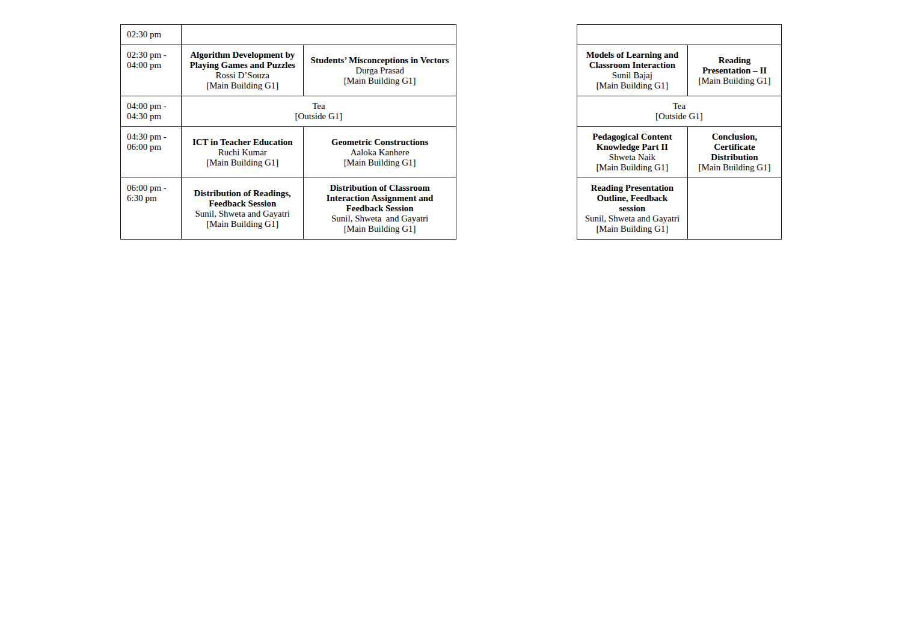| 02:30 pm | | | |
| 02:30 pm - 04:00 pm | Algorithm Development by Playing Games and Puzzles Rossi D’Souza [Main Building G1] | Students’ Misconceptions in Vectors Durga Prasad [Main Building G1] | | Models of Learning and Classroom Interaction Sunil Bajaj [Main Building G1] | Reading Presentation – II [Main Building G1] |
| 04:00 pm - 04:30 pm | Tea [Outside G1] | | Tea [Outside G1] |
| 04:30 pm - 06:00 pm | ICT in Teacher Education Ruchi Kumar [Main Building G1] | Geometric Constructions Aaloka Kanhere [Main Building G1] | | Pedagogical Content Knowledge Part II Shweta Naik [Main Building G1] | Conclusion, Certificate Distribution [Main Building G1] |
| 06:00 pm - 6:30 pm | Distribution of Readings, Feedback Session Sunil, Shweta and Gayatri [Main Building G1] | Distribution of Classroom Interaction Assignment and Feedback Session Sunil, Shweta and Gayatri [Main Building G1] | | Reading Presentation Outline, Feedback session Sunil, Shweta and Gayatri [Main Building G1] | |